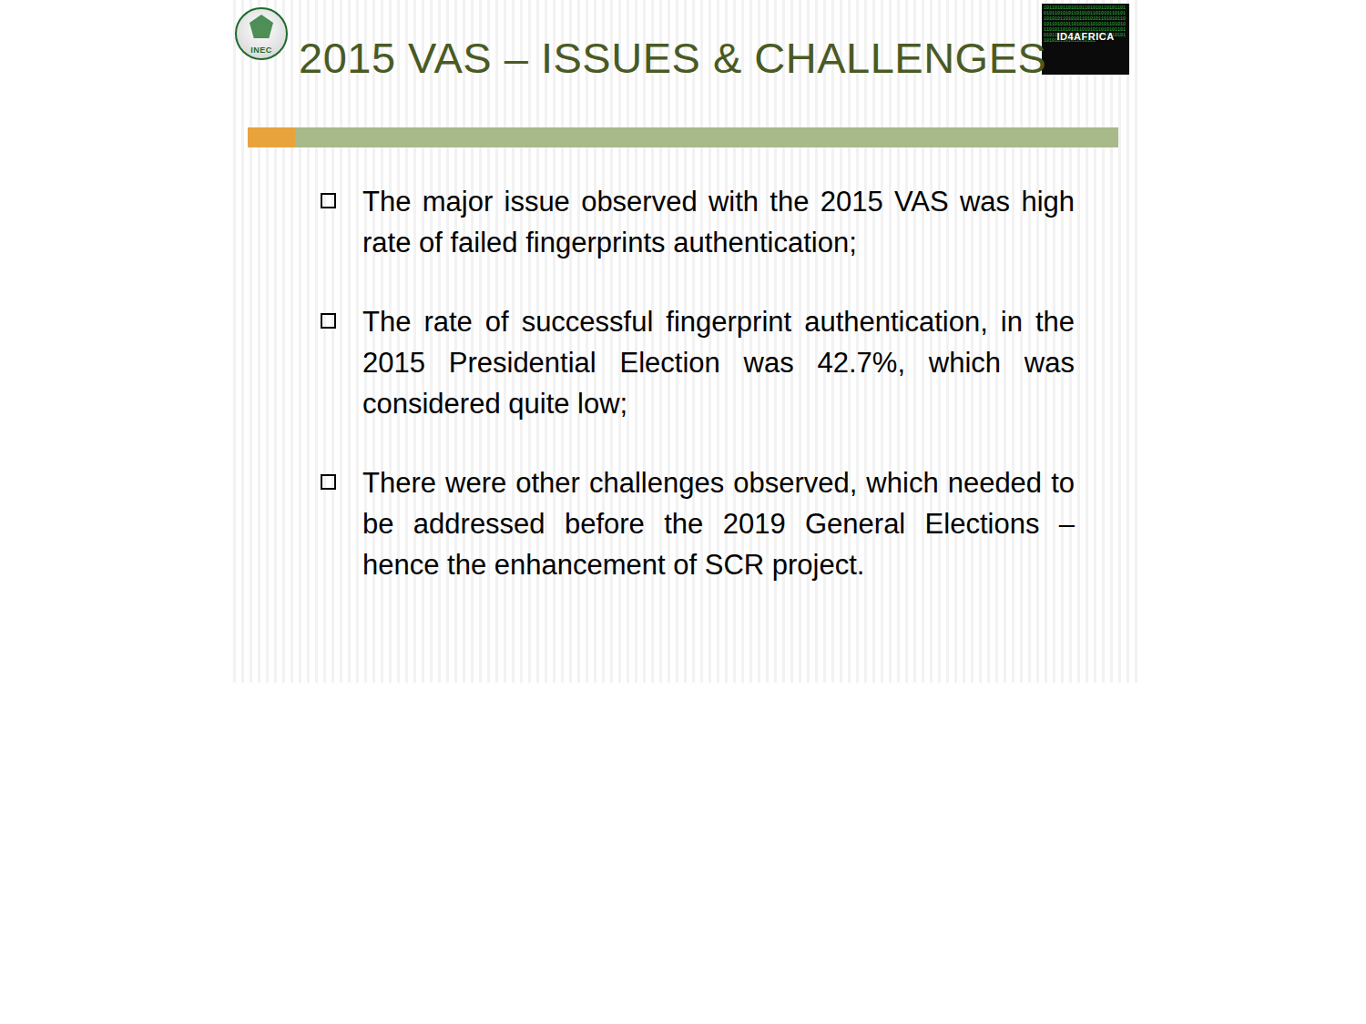1011010110101011010101101011010101101010110101011010101101011010101101010110101011010101101011010101101010110101011010101101011010101101010110101011010101101011010101101010110101011010101101011010101
ID4AFRICA
2015 VAS – ISSUES & CHALLENGES
The major issue observed with the 2015 VAS was high rate of failed fingerprints authentication;
The rate of successful fingerprint authentication, in the 2015 Presidential Election was 42.7%, which was considered quite low;
There were other challenges observed, which needed to be addressed before the 2019 General Elections – hence the enhancement of SCR project.